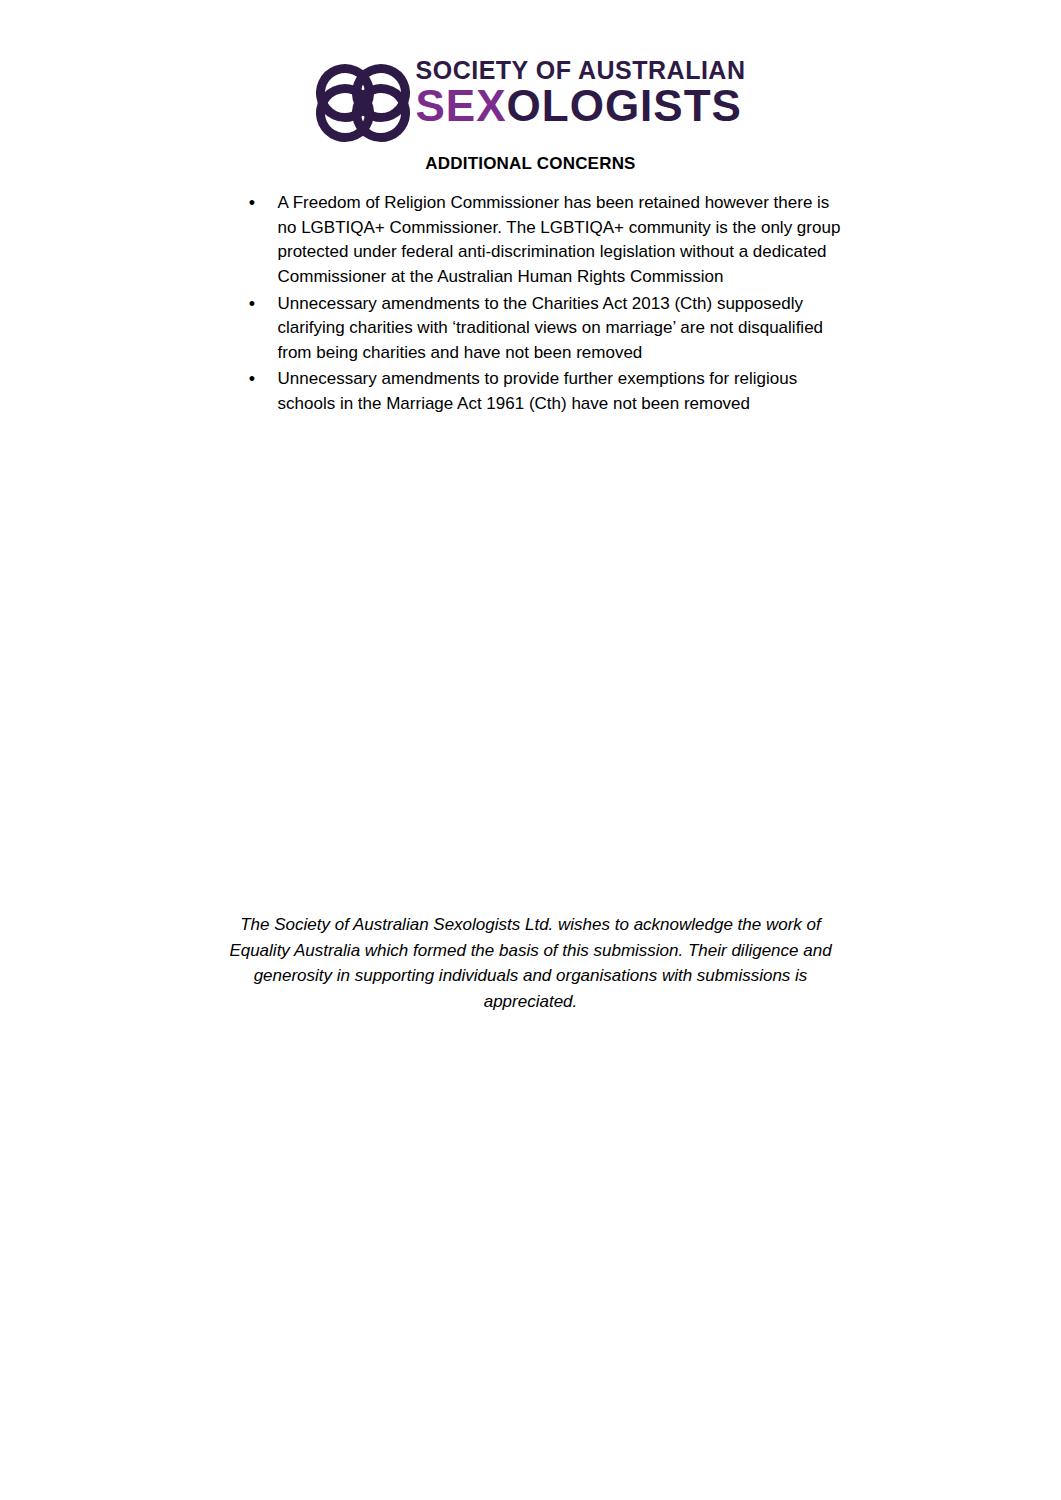SOCIETY OF AUSTRALIAN
SEXOLOGISTS
ADDITIONAL CONCERNS
A Freedom of Religion Commissioner has been retained however there is no LGBTIQA+ Commissioner. The LGBTIQA+ community is the only group protected under federal anti-discrimination legislation without a dedicated Commissioner at the Australian Human Rights Commission
Unnecessary amendments to the Charities Act 2013 (Cth) supposedly clarifying charities with ‘traditional views on marriage’ are not disqualified from being charities and have not been removed
Unnecessary amendments to provide further exemptions for religious schools in the Marriage Act 1961 (Cth) have not been removed
The Society of Australian Sexologists Ltd. wishes to acknowledge the work of Equality Australia which formed the basis of this submission. Their diligence and generosity in supporting individuals and organisations with submissions is appreciated.